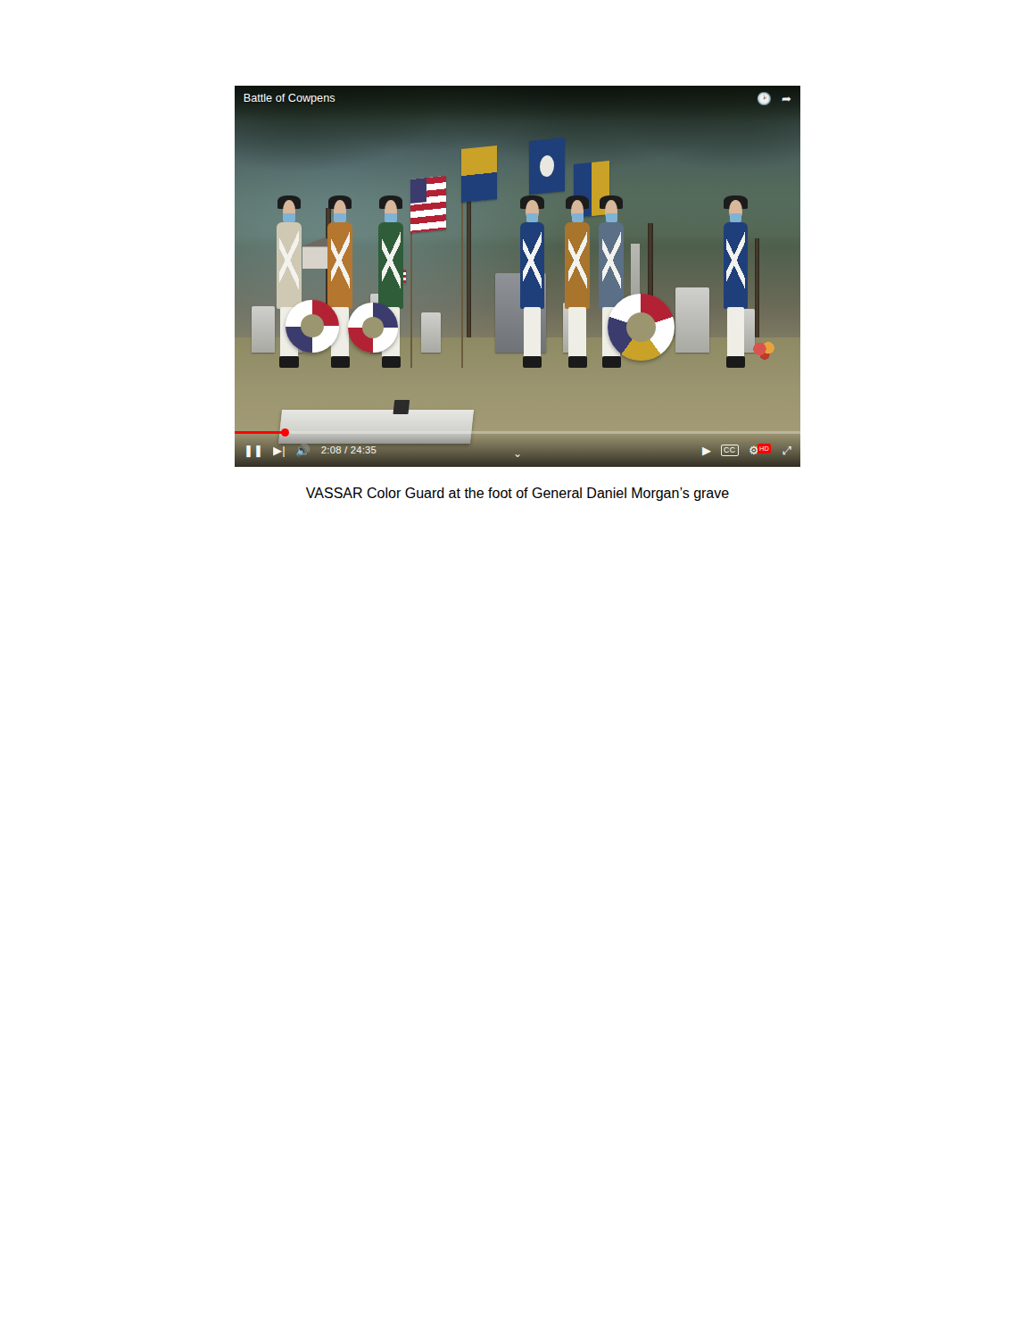Battle of Cowpens
🕑 ➦
❚❚ ▶| 🔊 2:08 / 24:35
▶ CC ⚙HD ⤢
⌄
VASSAR Color Guard at the foot of General Daniel Morgan’s grave